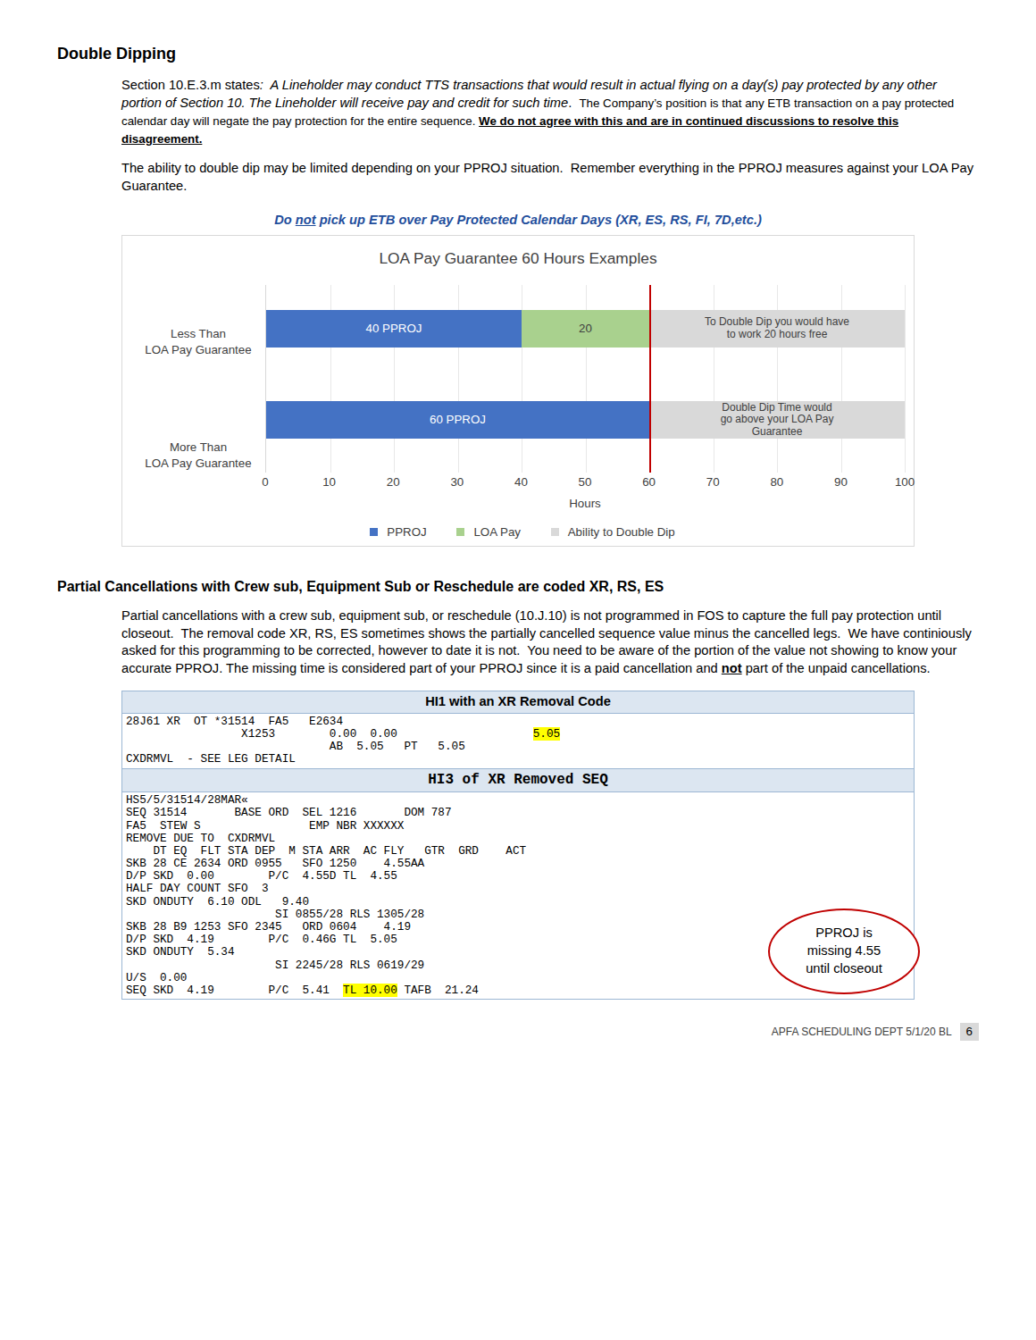Double Dipping
Section 10.E.3.m states: A Lineholder may conduct TTS transactions that would result in actual flying on a day(s) pay protected by any other portion of Section 10. The Lineholder will receive pay and credit for such time. The Company’s position is that any ETB transaction on a pay protected calendar day will negate the pay protection for the entire sequence. We do not agree with this and are in continued discussions to resolve this disagreement.
The ability to double dip may be limited depending on your PPROJ situation. Remember everything in the PPROJ measures against your LOA Pay Guarantee.
Do not pick up ETB over Pay Protected Calendar Days (XR, ES, RS, FI, 7D,etc.)
LOA Pay Guarantee 60 Hours Examples
| Less Than LOA Pay Guarantee | 40 PPROJ 20 To Double Dip you would have to work 20 hours free 60 PPROJ Double Dip Time would go above your LOA Pay Guarantee 0 10 20 30 40 50 60 70 80 90 100 Hours |
| More Than LOA Pay Guarantee |
PPROJ LOA Pay Ability to Double Dip
Partial Cancellations with Crew sub, Equipment Sub or Reschedule are coded XR, RS, ES
Partial cancellations with a crew sub, equipment sub, or reschedule (10.J.10) is not programmed in FOS to capture the full pay protection until closeout. The removal code XR, RS, ES sometimes shows the partially cancelled sequence value minus the cancelled legs. We have continiously asked for this programming to be corrected, however to date it is not. You need to be aware of the portion of the value not showing to know your accurate PPROJ. The missing time is considered part of your PPROJ since it is a paid cancellation and not part of the unpaid cancellations.
| HI1 with an XR Removal Code |
| --- |
| 28J61 XR OT *31514 FA5 E2634 X1253 0.00 0.00 5.05 AB 5.05 PT 5.05 CXDRMVL - SEE LEG DETAIL |
| HI3 of XR Removed SEQ |
| HS5/5/31514/28MAR« SEQ 31514 BASE ORD SEL 1216 DOM 787 FA5 STEW S EMP NBR XXXXXX REMOVE DUE TO CXDRMVL DT EQ FLT STA DEP M STA ARR AC FLY GTR GRD ACT SKB 28 CE 2634 ORD 0955 SFO 1250 4.55AA D/P SKD 0.00 P/C 4.55D TL 4.55 HALF DAY COUNT SFO 3 SKD ONDUTY 6.10 ODL 9.40 SI 0855/28 RLS 1305/28 SKB 28 B9 1253 SFO 2345 ORD 0604 4.19 D/P SKD 4.19 P/C 0.46G TL 5.05 SKD ONDUTY 5.34 SI 2245/28 RLS 0619/29 U/S 0.00 SEQ SKD 4.19 P/C 5.41 TL 10.00 TAFB 21.24 |
PPROJ is
missing 4.55
until closeout
APFA SCHEDULING DEPT 5/1/20 BL 6